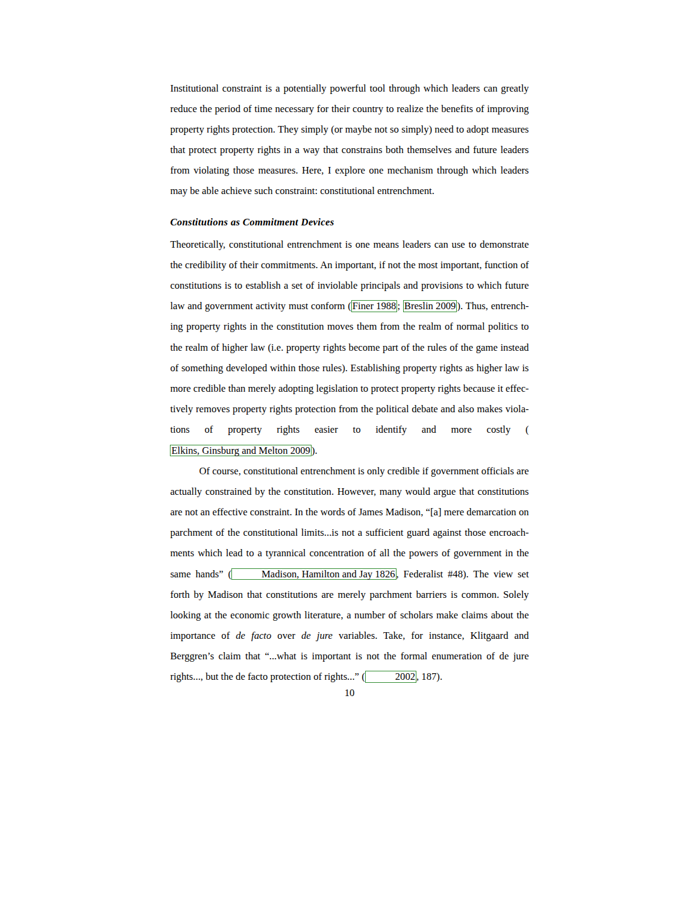Institutional constraint is a potentially powerful tool through which leaders can greatly reduce the period of time necessary for their country to realize the benefits of improving property rights protection. They simply (or maybe not so simply) need to adopt measures that protect property rights in a way that constrains both themselves and future leaders from violating those measures. Here, I explore one mechanism through which leaders may be able achieve such constraint: constitutional entrenchment.
Constitutions as Commitment Devices
Theoretically, constitutional entrenchment is one means leaders can use to demonstrate the credibility of their commitments. An important, if not the most important, function of constitutions is to establish a set of inviolable principals and provisions to which future law and government activity must conform (Finer 1988; Breslin 2009). Thus, entrenching property rights in the constitution moves them from the realm of normal politics to the realm of higher law (i.e. property rights become part of the rules of the game instead of something developed within those rules). Establishing property rights as higher law is more credible than merely adopting legislation to protect property rights because it effectively removes property rights protection from the political debate and also makes violations of property rights easier to identify and more costly (Elkins, Ginsburg and Melton 2009).
Of course, constitutional entrenchment is only credible if government officials are actually constrained by the constitution. However, many would argue that constitutions are not an effective constraint. In the words of James Madison, “[a] mere demarcation on parchment of the constitutional limits...is not a sufficient guard against those encroachments which lead to a tyrannical concentration of all the powers of government in the same hands” (Madison, Hamilton and Jay 1826, Federalist #48). The view set forth by Madison that constitutions are merely parchment barriers is common. Solely looking at the economic growth literature, a number of scholars make claims about the importance of de facto over de jure variables. Take, for instance, Klitgaard and Berggren’s claim that “...what is important is not the formal enumeration of de jure rights..., but the de facto protection of rights...” (2002, 187).
10